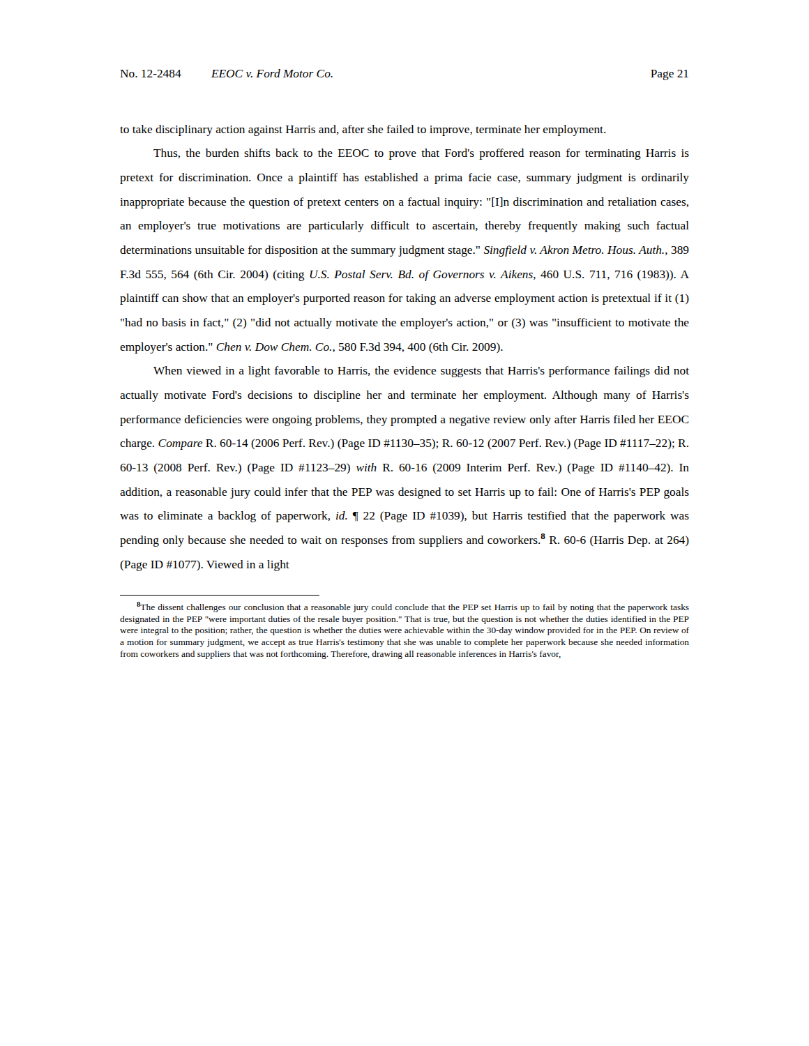No. 12-2484 EEOC v. Ford Motor Co. Page 21
to take disciplinary action against Harris and, after she failed to improve, terminate her employment.
Thus, the burden shifts back to the EEOC to prove that Ford's proffered reason for terminating Harris is pretext for discrimination. Once a plaintiff has established a prima facie case, summary judgment is ordinarily inappropriate because the question of pretext centers on a factual inquiry: "[I]n discrimination and retaliation cases, an employer's true motivations are particularly difficult to ascertain, thereby frequently making such factual determinations unsuitable for disposition at the summary judgment stage." Singfield v. Akron Metro. Hous. Auth., 389 F.3d 555, 564 (6th Cir. 2004) (citing U.S. Postal Serv. Bd. of Governors v. Aikens, 460 U.S. 711, 716 (1983)). A plaintiff can show that an employer's purported reason for taking an adverse employment action is pretextual if it (1) "had no basis in fact," (2) "did not actually motivate the employer's action," or (3) was "insufficient to motivate the employer's action." Chen v. Dow Chem. Co., 580 F.3d 394, 400 (6th Cir. 2009).
When viewed in a light favorable to Harris, the evidence suggests that Harris's performance failings did not actually motivate Ford's decisions to discipline her and terminate her employment. Although many of Harris's performance deficiencies were ongoing problems, they prompted a negative review only after Harris filed her EEOC charge. Compare R. 60-14 (2006 Perf. Rev.) (Page ID #1130–35); R. 60-12 (2007 Perf. Rev.) (Page ID #1117–22); R. 60-13 (2008 Perf. Rev.) (Page ID #1123–29) with R. 60-16 (2009 Interim Perf. Rev.) (Page ID #1140–42). In addition, a reasonable jury could infer that the PEP was designed to set Harris up to fail: One of Harris's PEP goals was to eliminate a backlog of paperwork, id. ¶ 22 (Page ID #1039), but Harris testified that the paperwork was pending only because she needed to wait on responses from suppliers and coworkers.8 R. 60-6 (Harris Dep. at 264) (Page ID #1077). Viewed in a light
8 The dissent challenges our conclusion that a reasonable jury could conclude that the PEP set Harris up to fail by noting that the paperwork tasks designated in the PEP "were important duties of the resale buyer position." That is true, but the question is not whether the duties identified in the PEP were integral to the position; rather, the question is whether the duties were achievable within the 30-day window provided for in the PEP. On review of a motion for summary judgment, we accept as true Harris's testimony that she was unable to complete her paperwork because she needed information from coworkers and suppliers that was not forthcoming. Therefore, drawing all reasonable inferences in Harris's favor,